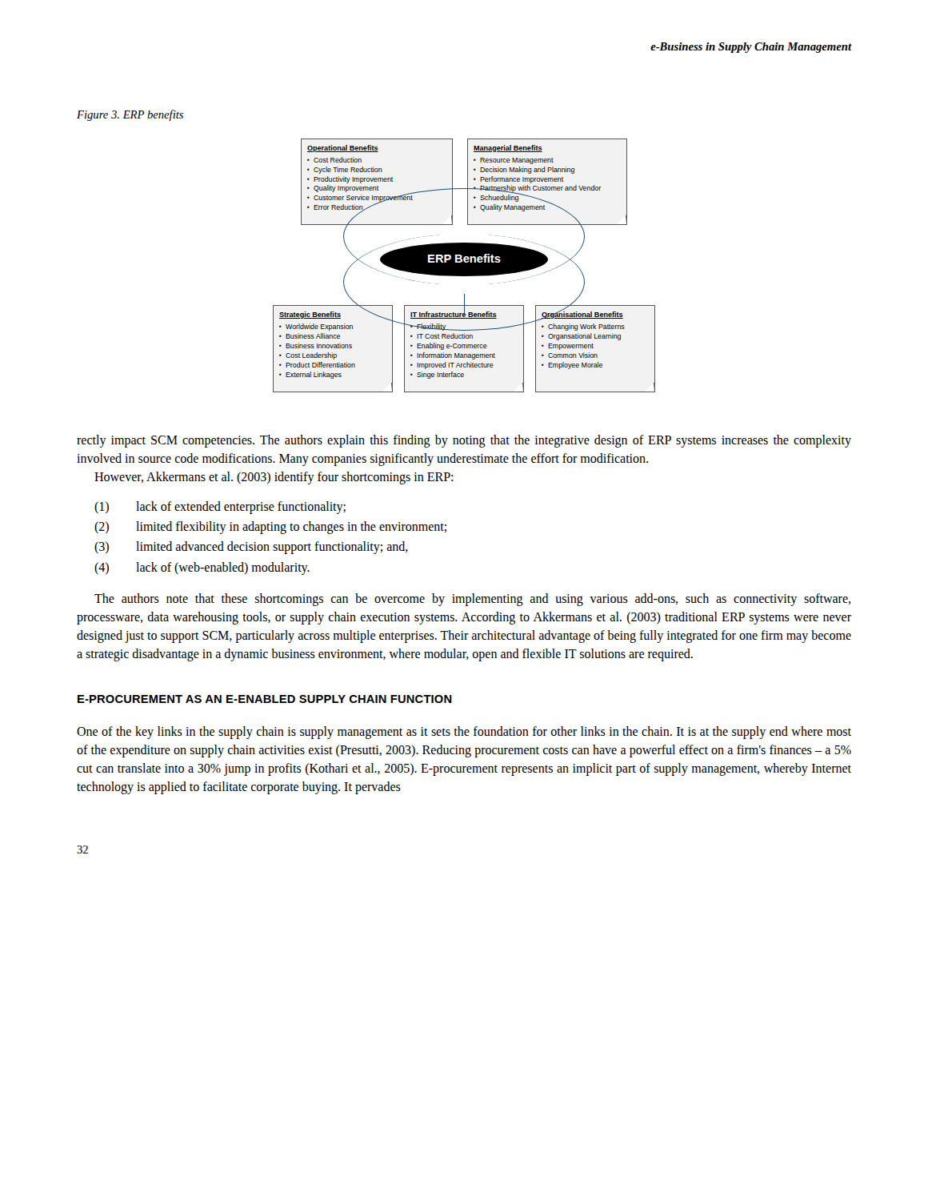e-Business in Supply Chain Management
Figure 3. ERP benefits
Operational Benefits
Cost Reduction
Cycle Time Reduction
Productivity Improvement
Quality Improvement
Customer Service Improvement
Error Reduction
Managerial Benefits
Resource Management
Decision Making and Planning
Performance Improvement
Partnership with Customer and Vendor
Schueduling
Quality Management
ERP Benefits
Strategic Benefits
Worldwide Expansion
Business Alliance
Business Innovations
Cost Leadership
Product Differentiation
External Linkages
IT Infrastructure Benefits
Flexibility
IT Cost Reduction
Enabling e-Commerce
Information Management
Improved IT Architecture
Singe Interface
Organisational Benefits
Changing Work Patterns
Organsational Learning
Empowerment
Common Vision
Employee Morale
rectly impact SCM competencies. The authors explain this finding by noting that the integrative design of ERP systems increases the complexity involved in source code modifications. Many companies significantly underestimate the effort for modification.
However, Akkermans et al. (2003) identify four shortcomings in ERP:
| (1) | lack of extended enterprise functionality; |
| (2) | limited flexibility in adapting to changes in the environment; |
| (3) | limited advanced decision support functionality; and, |
| (4) | lack of (web-enabled) modularity. |
The authors note that these shortcomings can be overcome by implementing and using various add-ons, such as connectivity software, processware, data warehousing tools, or supply chain execution systems. According to Akkermans et al. (2003) traditional ERP systems were never designed just to support SCM, particularly across multiple enterprises. Their architectural advantage of being fully integrated for one firm may become a strategic disadvantage in a dynamic business environment, where modular, open and flexible IT solutions are required.
E-PROCUREMENT AS AN E-ENABLED SUPPLY CHAIN FUNCTION
One of the key links in the supply chain is supply management as it sets the foundation for other links in the chain. It is at the supply end where most of the expenditure on supply chain activities exist (Presutti, 2003). Reducing procurement costs can have a powerful effect on a firm's finances – a 5% cut can translate into a 30% jump in profits (Kothari et al., 2005). E-procurement represents an implicit part of supply management, whereby Internet technology is applied to facilitate corporate buying. It pervades
32